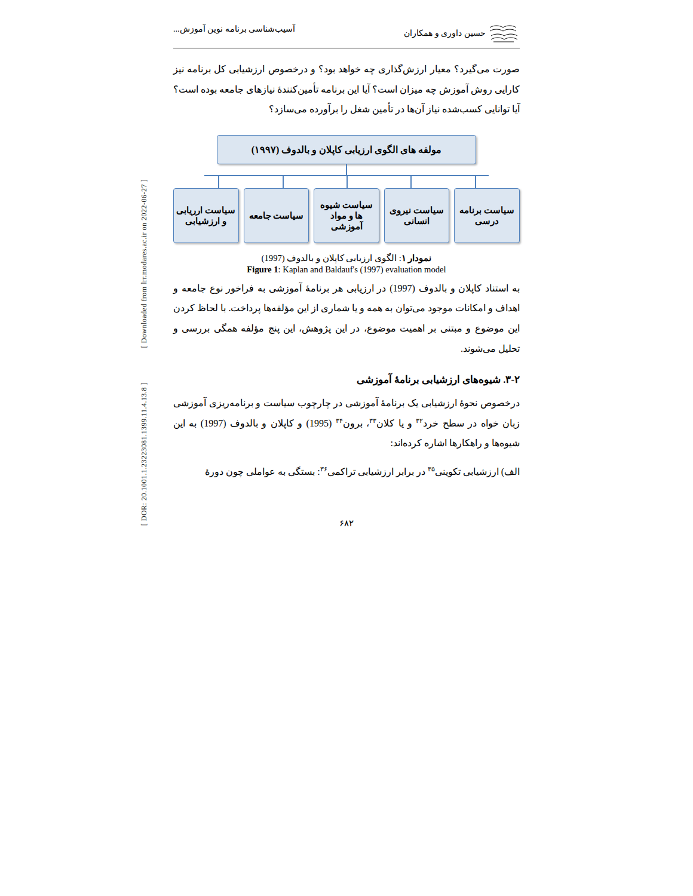[ Downloaded from lrr.modares.ac.ir on 2022-06-27 ]
[ DOR: 20.1001.1.23223081.1399.11.4.13.8 ]
حسین داوری و همکاران
آسیب‌شناسی برنامه نوین آموزش...
صورت می‌گیرد؟ معیار ارزش‌گذاری چه خواهد بود؟ و درخصوص ارزشیابی کل برنامه نیز کارایی روش آموزش چه میزان است؟ آیا این برنامه تأمین‌کنندۀ نیازهای جامعه بوده است؟ آیا توانایی کسب‌شده نیاز آن‌ها در تأمین شغل را برآورده می‌سازد؟
مولفه های الگوی ارزیابی کاپلان و بالدوف (۱۹۹۷)
سیاست برنامه درسی
سیاست نیروی انسانی
سیاست شیوه ها و مواد آموزشی
سیاست جامعه
سیاست ارریابی و ارزشیابی
نمودار ۱: الگوی ارزیابی کاپلان و بالدوف (1997)
Figure 1: Kaplan and Baldauf's (1997) evaluation model
به استناد کاپلان و بالدوف (1997) در ارزیابی هر برنامۀ آموزشی به فراخور نوع جامعه و اهداف و امکانات موجود می‌توان به همه و یا شماری از این مؤلفه‌ها پرداخت. با لحاظ کردن این موضوع و مبتنی بر اهمیت موضوع، در این پژوهش، این پنج مؤلفه همگی بررسی و تحلیل می‌شوند.
۳-۲. شیوه‌های ارزشیابی برنامۀ آموزشی
درخصوص نحوۀ ارزشیابی یک برنامۀ آموزشی در چارچوب سیاست و برنامه‌ریزی آموزشی زبان خواه در سطح خرد۳۲ و یا کلان۳۳، برون۳۴ (1995) و کاپلان و بالدوف (1997) به این شیوه‌ها و راهکارها اشاره کرده‌اند:
الف) ارزشیابی تکوینی۳۵ در برابر ارزشیابی تراکمی۳۶: بستگی به عواملی چون دورۀ
۶۸۲